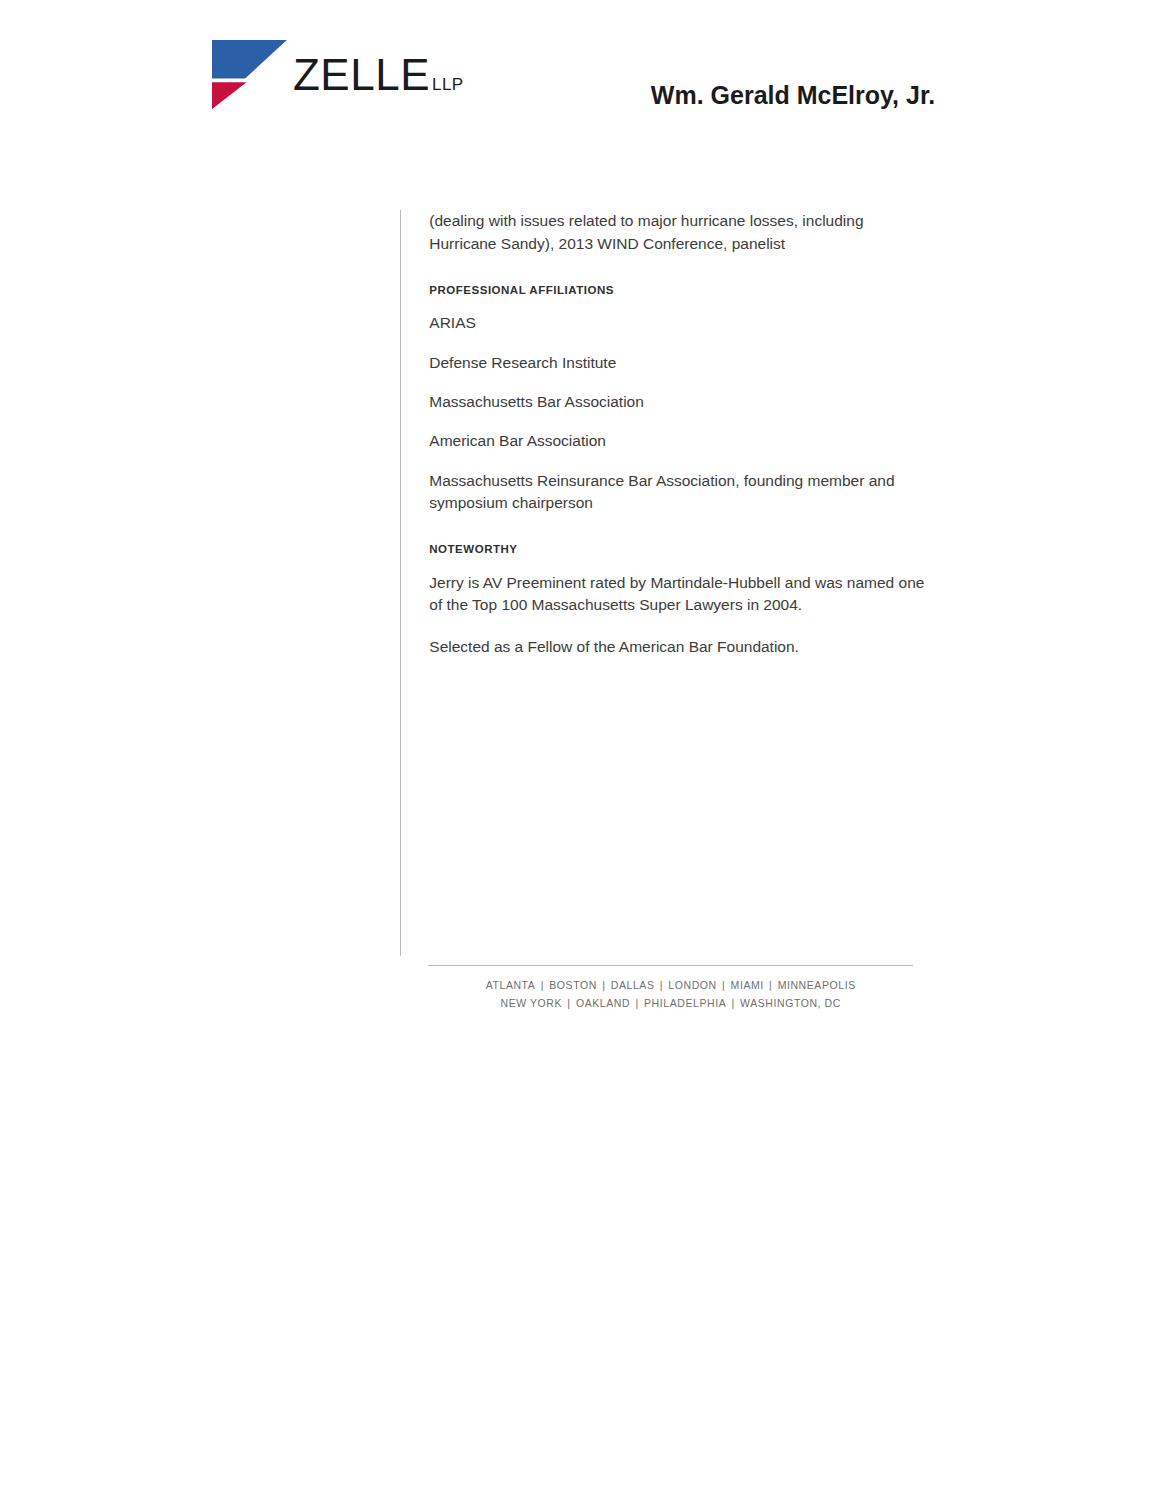ZELLELLP
Wm. Gerald McElroy, Jr.
(dealing with issues related to major hurricane losses, including Hurricane Sandy), 2013 WIND Conference, panelist
Professional Affiliations
ARIAS
Defense Research Institute
Massachusetts Bar Association
American Bar Association
Massachusetts Reinsurance Bar Association, founding member and symposium chairperson
Noteworthy
Jerry is AV Preeminent rated by Martindale-Hubbell and was named one of the Top 100 Massachusetts Super Lawyers in 2004.
Selected as a Fellow of the American Bar Foundation.
ATLANTA|BOSTON|DALLAS|LONDON|MIAMI|MINNEAPOLIS
NEW YORK|OAKLAND|PHILADELPHIA|WASHINGTON, DC